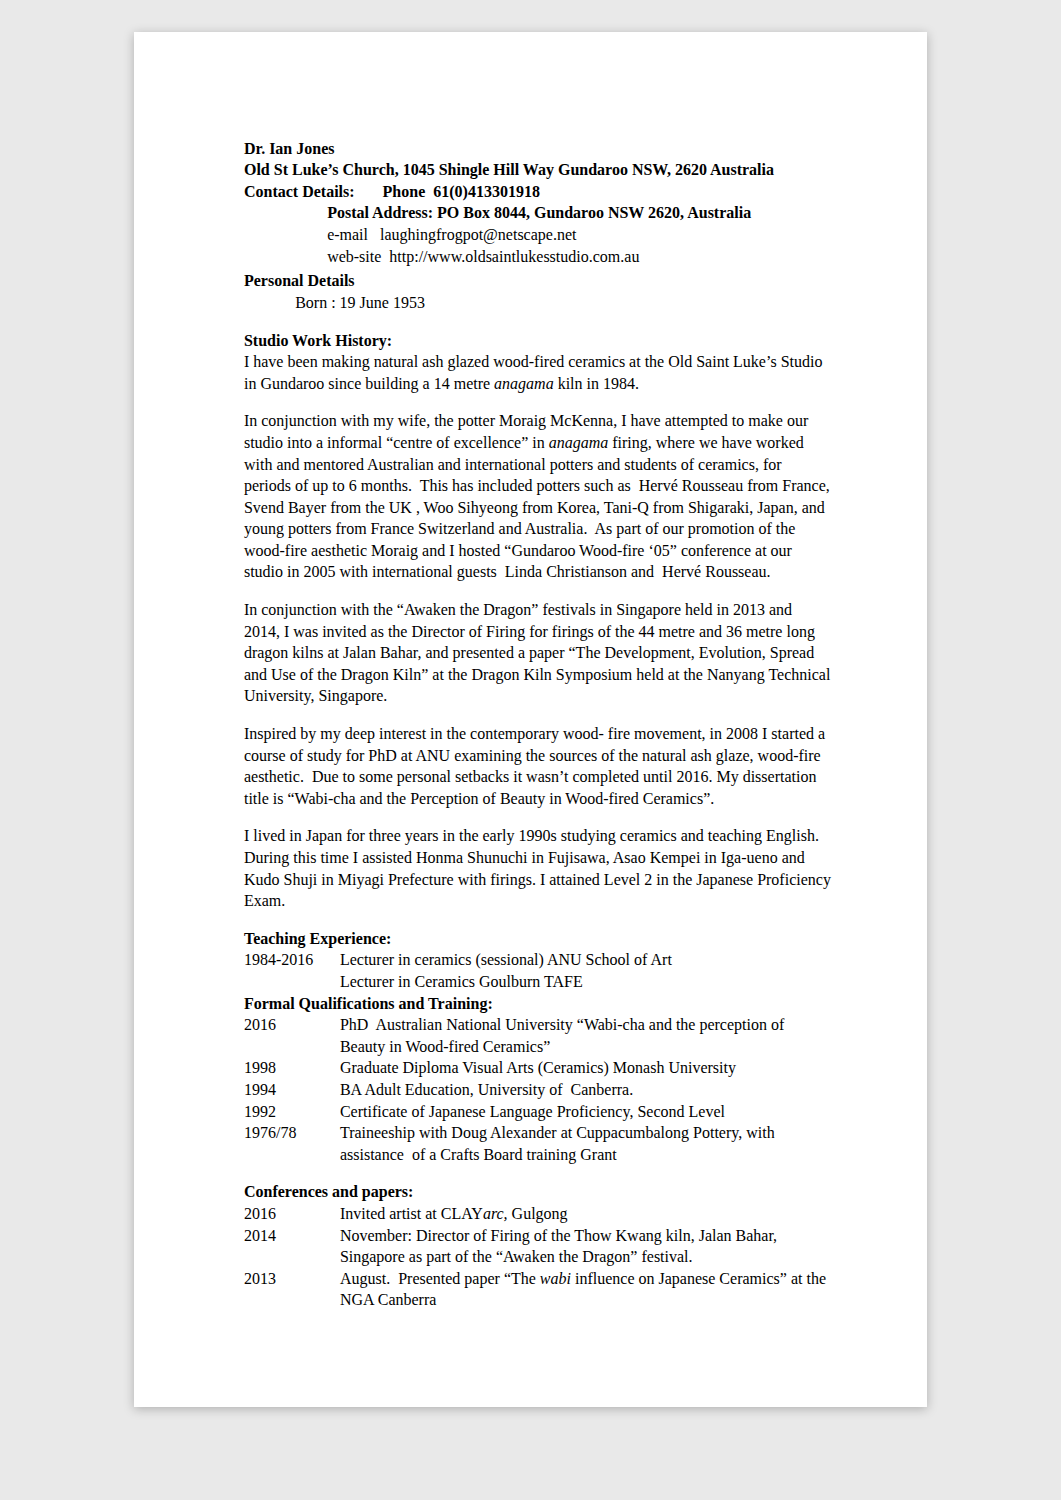Dr. Ian Jones
Old St Luke’s Church, 1045 Shingle Hill Way Gundaroo NSW, 2620 Australia
Contact Details: Phone 61(0)413301918
Postal Address: PO Box 8044, Gundaroo NSW 2620, Australia
e-mail laughingfrogpot@netscape.net
web-site http://www.oldsaintlukesstudio.com.au
Personal Details
Born : 19 June 1953
Studio Work History:
I have been making natural ash glazed wood-fired ceramics at the Old Saint Luke’s Studio in Gundaroo since building a 14 metre anagama kiln in 1984.
In conjunction with my wife, the potter Moraig McKenna, I have attempted to make our studio into a informal “centre of excellence” in anagama firing, where we have worked with and mentored Australian and international potters and students of ceramics, for periods of up to 6 months. This has included potters such as Hervé Rousseau from France, Svend Bayer from the UK , Woo Sihyeong from Korea, Tani-Q from Shigaraki, Japan, and young potters from France Switzerland and Australia. As part of our promotion of the wood-fire aesthetic Moraig and I hosted “Gundaroo Wood-fire ‘05” conference at our studio in 2005 with international guests Linda Christianson and Hervé Rousseau.
In conjunction with the “Awaken the Dragon” festivals in Singapore held in 2013 and 2014, I was invited as the Director of Firing for firings of the 44 metre and 36 metre long dragon kilns at Jalan Bahar, and presented a paper “The Development, Evolution, Spread and Use of the Dragon Kiln” at the Dragon Kiln Symposium held at the Nanyang Technical University, Singapore.
Inspired by my deep interest in the contemporary wood- fire movement, in 2008 I started a course of study for PhD at ANU examining the sources of the natural ash glaze, wood-fire aesthetic. Due to some personal setbacks it wasn’t completed until 2016. My dissertation title is “Wabi-cha and the Perception of Beauty in Wood-fired Ceramics”.
I lived in Japan for three years in the early 1990s studying ceramics and teaching English. During this time I assisted Honma Shunuchi in Fujisawa, Asao Kempei in Iga-ueno and Kudo Shuji in Miyagi Prefecture with firings. I attained Level 2 in the Japanese Proficiency Exam.
Teaching Experience:
| 1984-2016 | Lecturer in ceramics (sessional) ANU School of Art |
| | Lecturer in Ceramics Goulburn TAFE |
Formal Qualifications and Training:
| 2016 | PhD Australian National University “Wabi-cha and the perception of Beauty in Wood-fired Ceramics” |
| 1998 | Graduate Diploma Visual Arts (Ceramics) Monash University |
| 1994 | BA Adult Education, University of Canberra. |
| 1992 | Certificate of Japanese Language Proficiency, Second Level |
| 1976/78 | Traineeship with Doug Alexander at Cuppacumbalong Pottery, with assistance of a Crafts Board training Grant |
Conferences and papers:
| 2016 | Invited artist at CLAY arc, Gulgong |
| 2014 | November: Director of Firing of the Thow Kwang kiln, Jalan Bahar, Singapore as part of the “Awaken the Dragon” festival. |
| 2013 | August. Presented paper “The wabi influence on Japanese Ceramics” at the NGA Canberra |